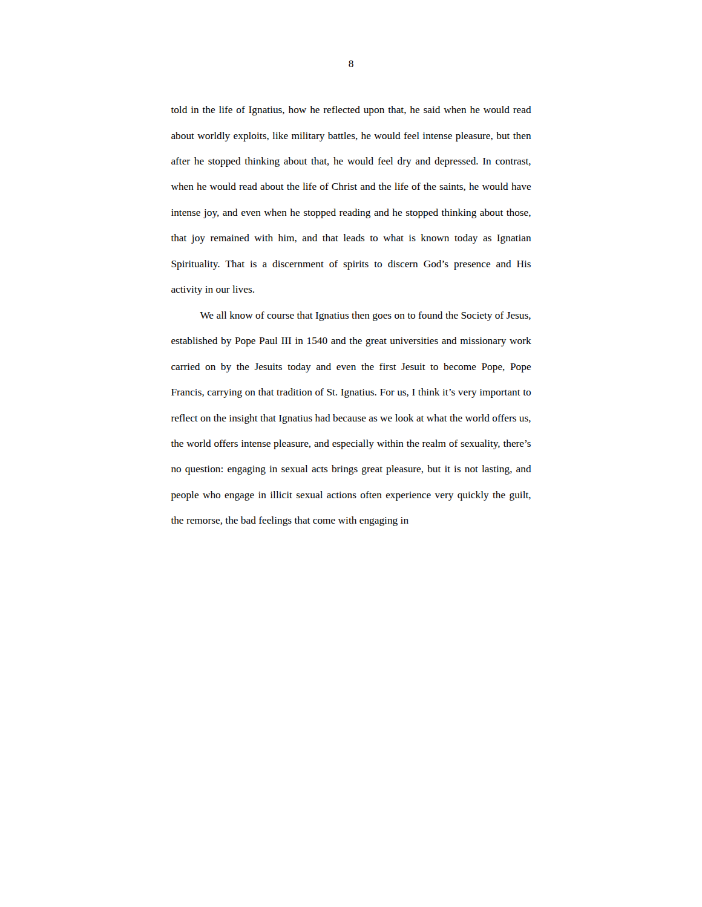8
told in the life of Ignatius, how he reflected upon that, he said when he would read about worldly exploits, like military battles, he would feel intense pleasure, but then after he stopped thinking about that, he would feel dry and depressed. In contrast, when he would read about the life of Christ and the life of the saints, he would have intense joy, and even when he stopped reading and he stopped thinking about those, that joy remained with him, and that leads to what is known today as Ignatian Spirituality. That is a discernment of spirits to discern God’s presence and His activity in our lives.
We all know of course that Ignatius then goes on to found the Society of Jesus, established by Pope Paul III in 1540 and the great universities and missionary work carried on by the Jesuits today and even the first Jesuit to become Pope, Pope Francis, carrying on that tradition of St. Ignatius. For us, I think it’s very important to reflect on the insight that Ignatius had because as we look at what the world offers us, the world offers intense pleasure, and especially within the realm of sexuality, there’s no question: engaging in sexual acts brings great pleasure, but it is not lasting, and people who engage in illicit sexual actions often experience very quickly the guilt, the remorse, the bad feelings that come with engaging in